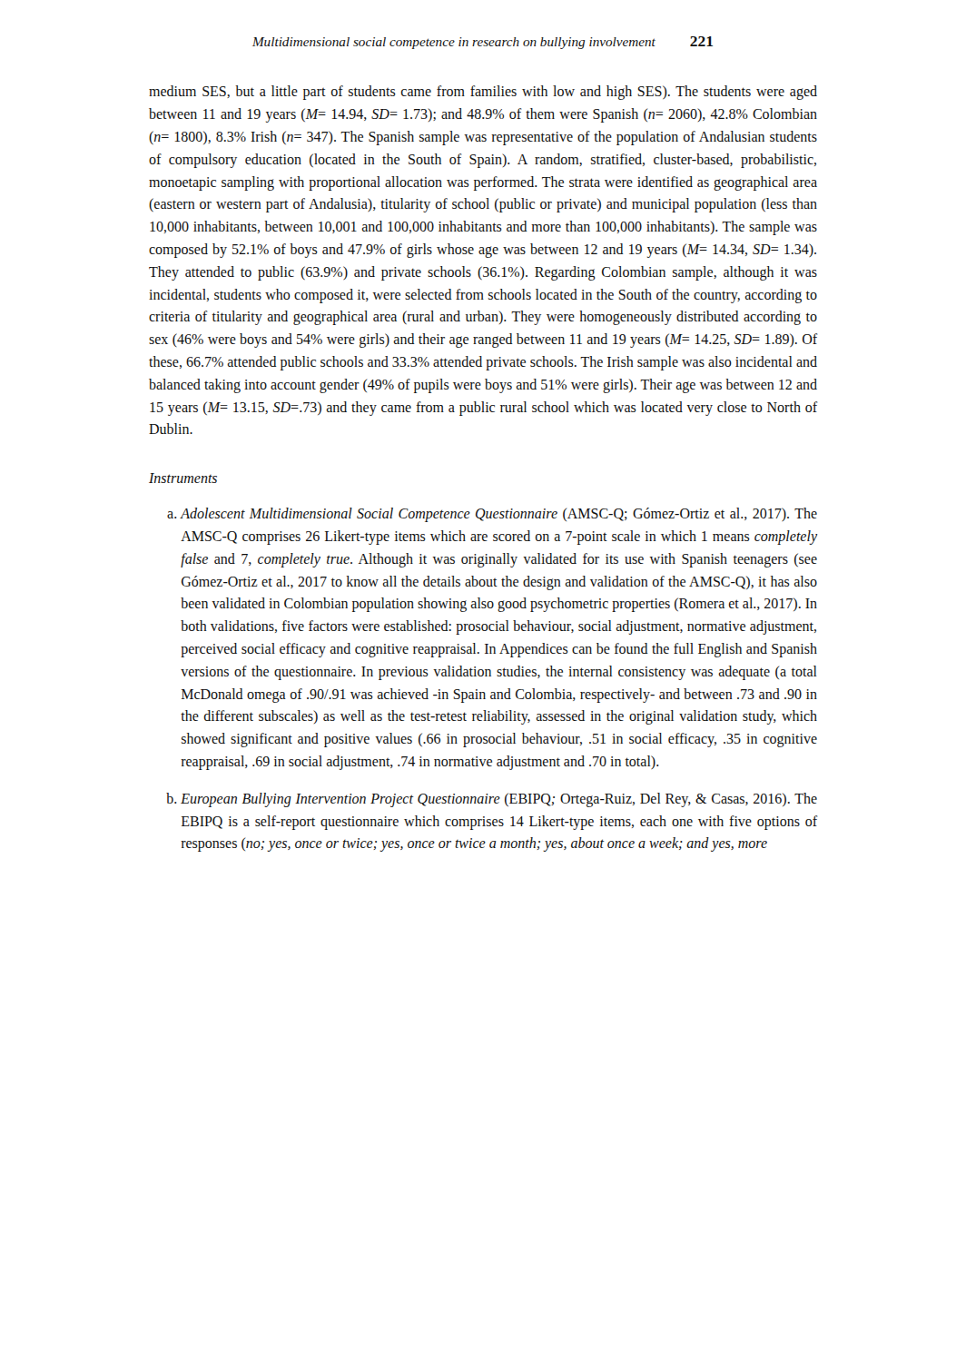Multidimensional social competence in research on bullying involvement 221
medium SES, but a little part of students came from families with low and high SES). The students were aged between 11 and 19 years (M= 14.94, SD= 1.73); and 48.9% of them were Spanish (n= 2060), 42.8% Colombian (n= 1800), 8.3% Irish (n= 347). The Spanish sample was representative of the population of Andalusian students of compulsory education (located in the South of Spain). A random, stratified, cluster-based, probabilistic, monoetapic sampling with proportional allocation was performed. The strata were identified as geographical area (eastern or western part of Andalusia), titularity of school (public or private) and municipal population (less than 10,000 inhabitants, between 10,001 and 100,000 inhabitants and more than 100,000 inhabitants). The sample was composed by 52.1% of boys and 47.9% of girls whose age was between 12 and 19 years (M= 14.34, SD= 1.34). They attended to public (63.9%) and private schools (36.1%). Regarding Colombian sample, although it was incidental, students who composed it, were selected from schools located in the South of the country, according to criteria of titularity and geographical area (rural and urban). They were homogeneously distributed according to sex (46% were boys and 54% were girls) and their age ranged between 11 and 19 years (M= 14.25, SD= 1.89). Of these, 66.7% attended public schools and 33.3% attended private schools. The Irish sample was also incidental and balanced taking into account gender (49% of pupils were boys and 51% were girls). Their age was between 12 and 15 years (M= 13.15, SD=.73) and they came from a public rural school which was located very close to North of Dublin.
Instruments
Adolescent Multidimensional Social Competence Questionnaire (AMSC-Q; Gómez-Ortiz et al., 2017). The AMSC-Q comprises 26 Likert-type items which are scored on a 7-point scale in which 1 means completely false and 7, completely true. Although it was originally validated for its use with Spanish teenagers (see Gómez-Ortiz et al., 2017 to know all the details about the design and validation of the AMSC-Q), it has also been validated in Colombian population showing also good psychometric properties (Romera et al., 2017). In both validations, five factors were established: prosocial behaviour, social adjustment, normative adjustment, perceived social efficacy and cognitive reappraisal. In Appendices can be found the full English and Spanish versions of the questionnaire. In previous validation studies, the internal consistency was adequate (a total McDonald omega of .90/.91 was achieved -in Spain and Colombia, respectively- and between .73 and .90 in the different subscales) as well as the test-retest reliability, assessed in the original validation study, which showed significant and positive values (.66 in prosocial behaviour, .51 in social efficacy, .35 in cognitive reappraisal, .69 in social adjustment, .74 in normative adjustment and .70 in total).
European Bullying Intervention Project Questionnaire (EBIPQ; Ortega-Ruiz, Del Rey, & Casas, 2016). The EBIPQ is a self-report questionnaire which comprises 14 Likert-type items, each one with five options of responses (no; yes, once or twice; yes, once or twice a month; yes, about once a week; and yes, more